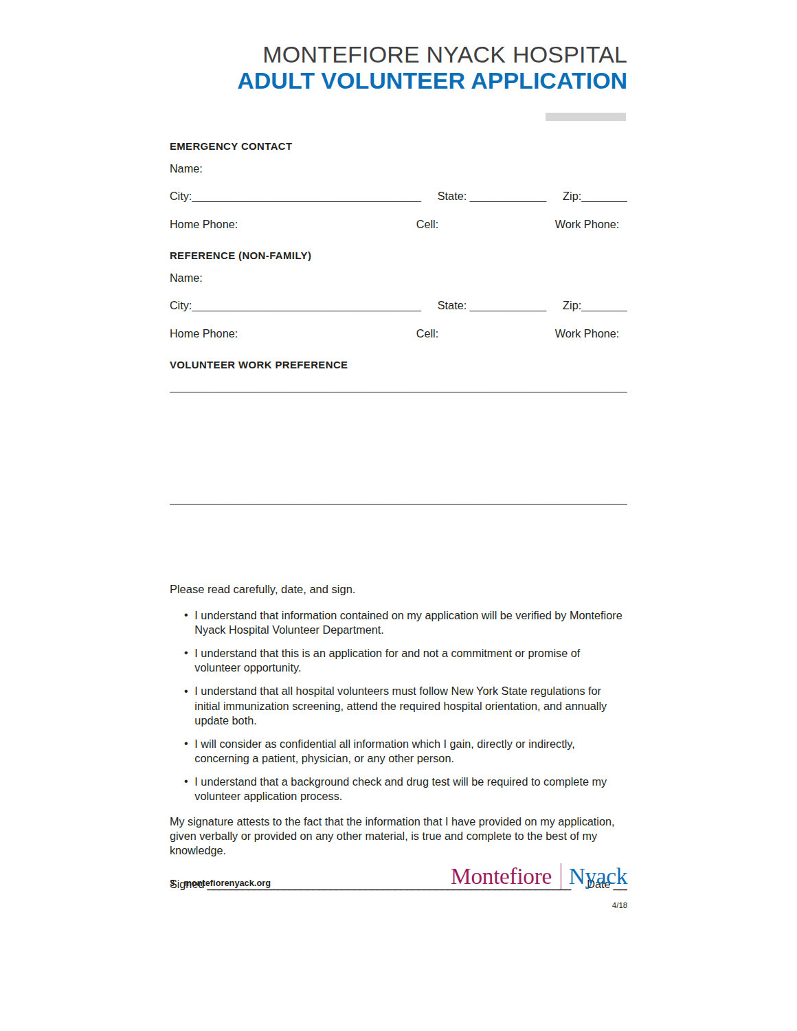MONTEFIORE NYACK HOSPITAL
ADULT VOLUNTEER APPLICATION
EMERGENCY CONTACT
Name: _________________________________________________________________________________________________
City:_______________________________________ State: _____________ Zip:_______________________________________
Home Phone: ___________________________ Cell:_________________ Work Phone:_______________________________
REFERENCE (NON-FAMILY)
Name: _________________________________________________________________________________________________
City:_______________________________________ State: _____________ Zip:_______________________________________
Home Phone: ___________________________ Cell:_________________ Work Phone:_______________________________
VOLUNTEER WORK PREFERENCE
_______________________________________________________________________________________________________________
_______________________________________________________________________________________________________________
_______________________________________________________________________________________________________________
_______________________________________________________________________________________________________________
_______________________________________________________________________________________________________________
_______________________________________________________________________________________________________________
_______________________________________________________________________________________________________________
Please read carefully, date, and sign.
I understand that information contained on my application will be verified by Montefiore Nyack Hospital Volunteer Department.
I understand that this is an application for and not a commitment or promise of volunteer opportunity.
I understand that all hospital volunteers must follow New York State regulations for initial immunization screening, attend the required hospital orientation, and annually update both.
I will consider as confidential all information which I gain, directly or indirectly, concerning a patient, physician, or any other person.
I understand that a background check and drug test will be required to complete my volunteer application process.
My signature attests to the fact that the information that I have provided on my application, given verbally or provided on any other material, is true and complete to the best of my knowledge.
Signed ______________________________________________________________ Date ______________________________________
3 montefiorenyack.org
Montefiore Nyack
4/18